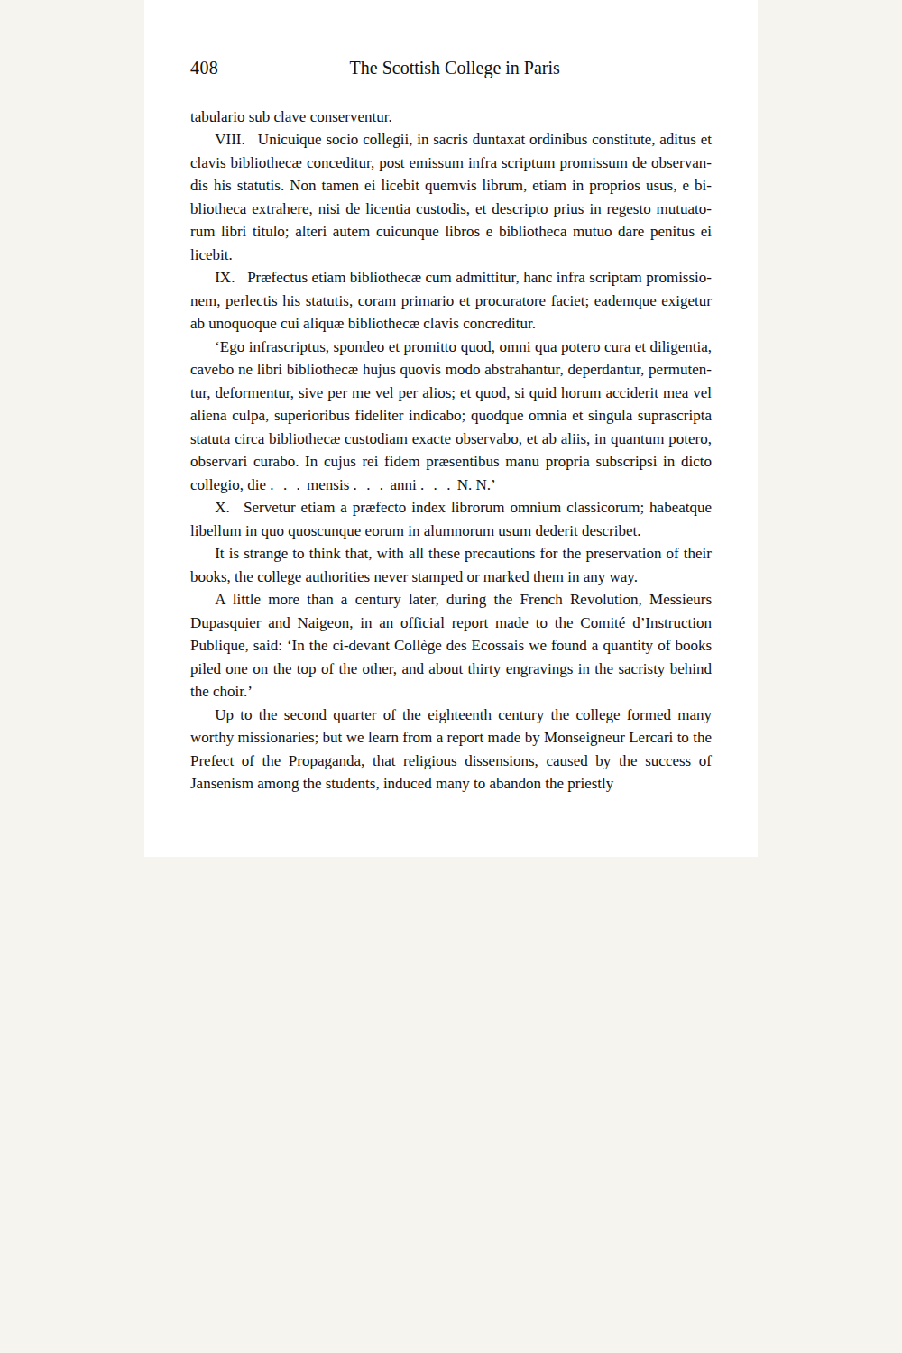408 The Scottish College in Paris
tabulario sub clave conserventur.
VIII. Unicuique socio collegii, in sacris duntaxat ordinibus constitute, aditus et clavis bibliothecæ conceditur, post emissum infra scriptum promissum de observandis his statutis. Non tamen ei licebit quemvis librum, etiam in proprios usus, e bibliotheca extrahere, nisi de licentia custodis, et descripto prius in regesto mutuatorum libri titulo; alteri autem cuicunque libros e bibliotheca mutuo dare penitus ei licebit.
IX. Præfectus etiam bibliothecæ cum admittitur, hanc infra scriptam promissionem, perlectis his statutis, coram primario et procuratore faciet; eademque exigetur ab unoquoque cui aliquæ bibliothecæ clavis concreditur.
‘Ego infrascriptus, spondeo et promitto quod, omni qua potero cura et diligentia, cavebo ne libri bibliothecæ hujus quovis modo abstrahantur, deperdantur, permutentur, deformentur, sive per me vel per alios; et quod, si quid horum acciderit mea vel aliena culpa, superioribus fideliter indicabo; quodque omnia et singula suprascripta statuta circa bibliothecæ custodiam exacte observabo, et ab aliis, in quantum potero, observari curabo. In cujus rei fidem præsentibus manu propria subscripsi in dicto collegio, die . . . mensis . . . anni . . . N. N.’
X. Servetur etiam a præfecto index librorum omnium classicorum; habeatque libellum in quo quoscunque eorum in alumnorum usum dederit describet.
It is strange to think that, with all these precautions for the preservation of their books, the college authorities never stamped or marked them in any way.
A little more than a century later, during the French Revolution, Messieurs Dupasquier and Naigeon, in an official report made to the Comité d’Instruction Publique, said: ‘In the ci-devant Collège des Ecossais we found a quantity of books piled one on the top of the other, and about thirty engravings in the sacristy behind the choir.’
Up to the second quarter of the eighteenth century the college formed many worthy missionaries; but we learn from a report made by Monseigneur Lercari to the Prefect of the Propaganda, that religious dissensions, caused by the success of Jansenism among the students, induced many to abandon the priestly